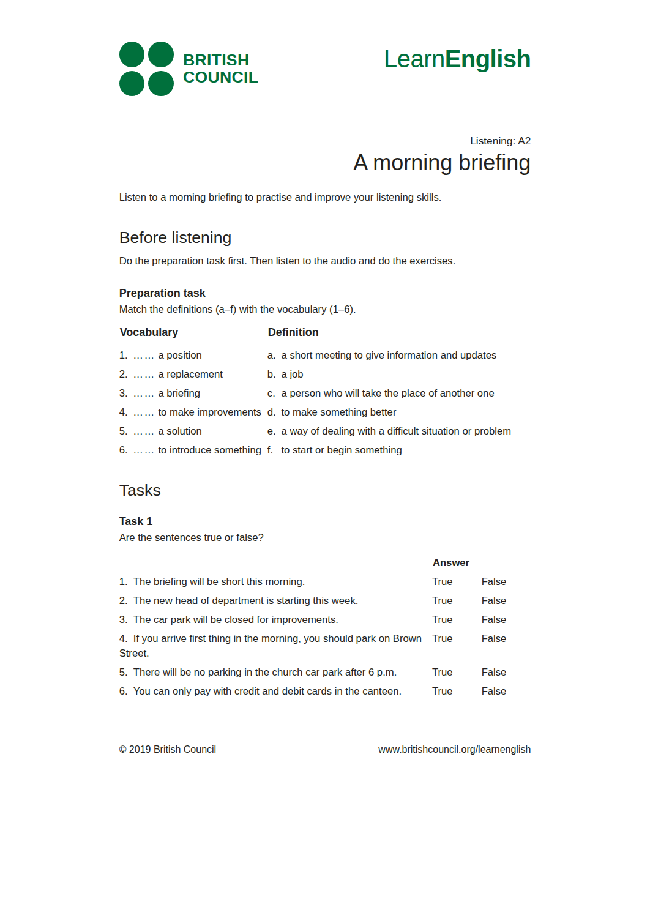British
Council
LearnEnglish
Listening: A2
A morning briefing
Listen to a morning briefing to practise and improve your listening skills.
Before listening
Do the preparation task first. Then listen to the audio and do the exercises.
Preparation task
Match the definitions (a–f) with the vocabulary (1–6).
| Vocabulary | Definition |
| --- | --- |
| 1. …… a position | a. a short meeting to give information and updates |
| 2. …… a replacement | b. a job |
| 3. …… a briefing | c. a person who will take the place of another one |
| 4. …… to make improvements | d. to make something better |
| 5. …… a solution | e. a way of dealing with a difficult situation or problem |
| 6. …… to introduce something | f. to start or begin something |
Tasks
Task 1
Are the sentences true or false?
| | Answer |
| --- | --- |
| 1. The briefing will be short this morning. | True | False |
| 2. The new head of department is starting this week. | True | False |
| 3. The car park will be closed for improvements. | True | False |
| 4. If you arrive first thing in the morning, you should park on Brown Street. | True | False |
| 5. There will be no parking in the church car park after 6 p.m. | True | False |
| 6. You can only pay with credit and debit cards in the canteen. | True | False |
© 2019 British Council
www.britishcouncil.org/learnenglish